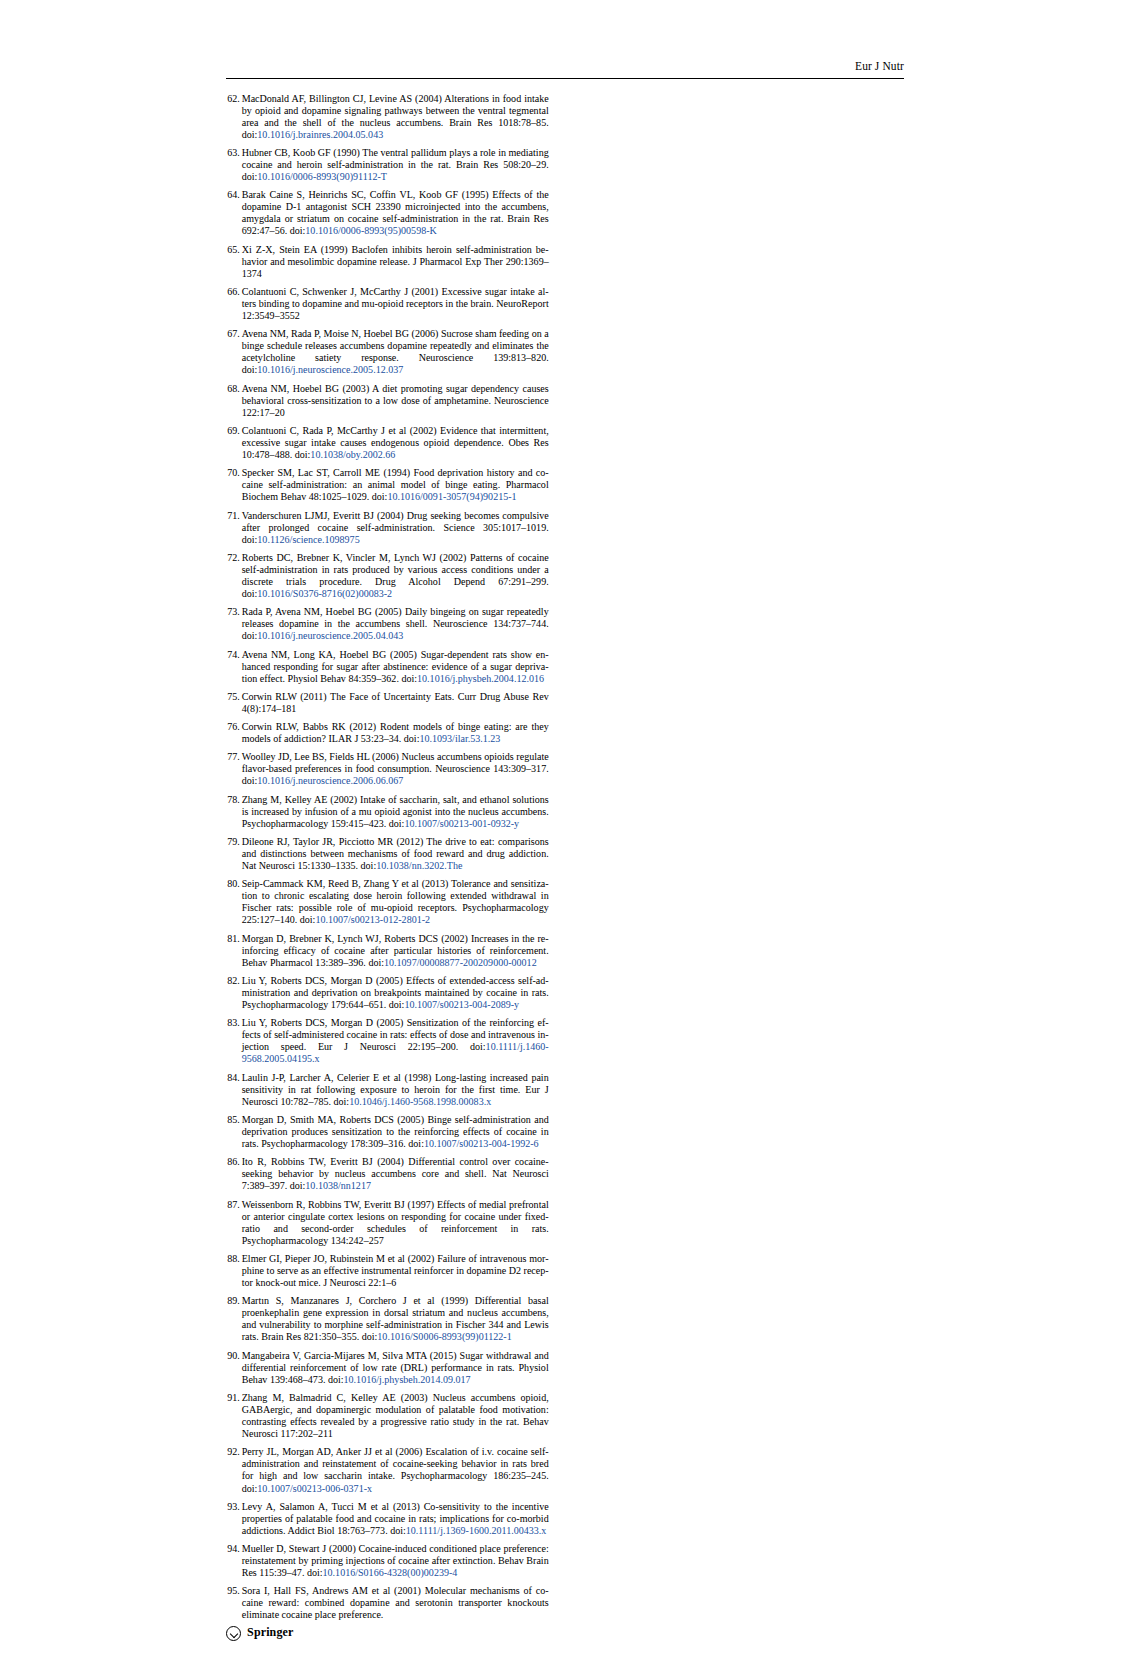Eur J Nutr
62. MacDonald AF, Billington CJ, Levine AS (2004) Alterations in food intake by opioid and dopamine signaling pathways between the ventral tegmental area and the shell of the nucleus accumbens. Brain Res 1018:78–85. doi:10.1016/j.brainres.2004.05.043
63. Hubner CB, Koob GF (1990) The ventral pallidum plays a role in mediating cocaine and heroin self-administration in the rat. Brain Res 508:20–29. doi:10.1016/0006-8993(90)91112-T
64. Barak Caine S, Heinrichs SC, Coffin VL, Koob GF (1995) Effects of the dopamine D-1 antagonist SCH 23390 microinjected into the accumbens, amygdala or striatum on cocaine self-administration in the rat. Brain Res 692:47–56. doi:10.1016/0006-8993(95)00598-K
65. Xi Z-X, Stein EA (1999) Baclofen inhibits heroin self-administration behavior and mesolimbic dopamine release. J Pharmacol Exp Ther 290:1369–1374
66. Colantuoni C, Schwenker J, McCarthy J (2001) Excessive sugar intake alters binding to dopamine and mu-opioid receptors in the brain. NeuroReport 12:3549–3552
67. Avena NM, Rada P, Moise N, Hoebel BG (2006) Sucrose sham feeding on a binge schedule releases accumbens dopamine repeatedly and eliminates the acetylcholine satiety response. Neuroscience 139:813–820. doi:10.1016/j.neuroscience.2005.12.037
68. Avena NM, Hoebel BG (2003) A diet promoting sugar dependency causes behavioral cross-sensitization to a low dose of amphetamine. Neuroscience 122:17–20
69. Colantuoni C, Rada P, McCarthy J et al (2002) Evidence that intermittent, excessive sugar intake causes endogenous opioid dependence. Obes Res 10:478–488. doi:10.1038/oby.2002.66
70. Specker SM, Lac ST, Carroll ME (1994) Food deprivation history and cocaine self-administration: an animal model of binge eating. Pharmacol Biochem Behav 48:1025–1029. doi:10.1016/0091-3057(94)90215-1
71. Vanderschuren LJMJ, Everitt BJ (2004) Drug seeking becomes compulsive after prolonged cocaine self-administration. Science 305:1017–1019. doi:10.1126/science.1098975
72. Roberts DC, Brebner K, Vincler M, Lynch WJ (2002) Patterns of cocaine self-administration in rats produced by various access conditions under a discrete trials procedure. Drug Alcohol Depend 67:291–299. doi:10.1016/S0376-8716(02)00083-2
73. Rada P, Avena NM, Hoebel BG (2005) Daily bingeing on sugar repeatedly releases dopamine in the accumbens shell. Neuroscience 134:737–744. doi:10.1016/j.neuroscience.2005.04.043
74. Avena NM, Long KA, Hoebel BG (2005) Sugar-dependent rats show enhanced responding for sugar after abstinence: evidence of a sugar deprivation effect. Physiol Behav 84:359–362. doi:10.1016/j.physbeh.2004.12.016
75. Corwin RLW (2011) The Face of Uncertainty Eats. Curr Drug Abuse Rev 4(8):174–181
76. Corwin RLW, Babbs RK (2012) Rodent models of binge eating: are they models of addiction? ILAR J 53:23–34. doi:10.1093/ilar.53.1.23
77. Woolley JD, Lee BS, Fields HL (2006) Nucleus accumbens opioids regulate flavor-based preferences in food consumption. Neuroscience 143:309–317. doi:10.1016/j.neuroscience.2006.06.067
78. Zhang M, Kelley AE (2002) Intake of saccharin, salt, and ethanol solutions is increased by infusion of a mu opioid agonist into the nucleus accumbens. Psychopharmacology 159:415–423. doi:10.1007/s00213-001-0932-y
79. Dileone RJ, Taylor JR, Picciotto MR (2012) The drive to eat: comparisons and distinctions between mechanisms of food reward and drug addiction. Nat Neurosci 15:1330–1335. doi:10.1038/nn.3202.The
80. Seip-Cammack KM, Reed B, Zhang Y et al (2013) Tolerance and sensitization to chronic escalating dose heroin following extended withdrawal in Fischer rats: possible role of mu-opioid receptors. Psychopharmacology 225:127–140. doi:10.1007/s00213-012-2801-2
81. Morgan D, Brebner K, Lynch WJ, Roberts DCS (2002) Increases in the reinforcing efficacy of cocaine after particular histories of reinforcement. Behav Pharmacol 13:389–396. doi:10.1097/00008877-200209000-00012
82. Liu Y, Roberts DCS, Morgan D (2005) Effects of extended-access self-administration and deprivation on breakpoints maintained by cocaine in rats. Psychopharmacology 179:644–651. doi:10.1007/s00213-004-2089-y
83. Liu Y, Roberts DCS, Morgan D (2005) Sensitization of the reinforcing effects of self-administered cocaine in rats: effects of dose and intravenous injection speed. Eur J Neurosci 22:195–200. doi:10.1111/j.1460-9568.2005.04195.x
84. Laulin J-P, Larcher A, Celerier E et al (1998) Long-lasting increased pain sensitivity in rat following exposure to heroin for the first time. Eur J Neurosci 10:782–785. doi:10.1046/j.1460-9568.1998.00083.x
85. Morgan D, Smith MA, Roberts DCS (2005) Binge self-administration and deprivation produces sensitization to the reinforcing effects of cocaine in rats. Psychopharmacology 178:309–316. doi:10.1007/s00213-004-1992-6
86. Ito R, Robbins TW, Everitt BJ (2004) Differential control over cocaine-seeking behavior by nucleus accumbens core and shell. Nat Neurosci 7:389–397. doi:10.1038/nn1217
87. Weissenborn R, Robbins TW, Everitt BJ (1997) Effects of medial prefrontal or anterior cingulate cortex lesions on responding for cocaine under fixed-ratio and second-order schedules of reinforcement in rats. Psychopharmacology 134:242–257
88. Elmer GI, Pieper JO, Rubinstein M et al (2002) Failure of intravenous morphine to serve as an effective instrumental reinforcer in dopamine D2 receptor knock-out mice. J Neurosci 22:1–6
89. Martın S, Manzanares J, Corchero J et al (1999) Differential basal proenkephalin gene expression in dorsal striatum and nucleus accumbens, and vulnerability to morphine self-administration in Fischer 344 and Lewis rats. Brain Res 821:350–355. doi:10.1016/S0006-8993(99)01122-1
90. Mangabeira V, Garcia-Mijares M, Silva MTA (2015) Sugar withdrawal and differential reinforcement of low rate (DRL) performance in rats. Physiol Behav 139:468–473. doi:10.1016/j.physbeh.2014.09.017
91. Zhang M, Balmadrid C, Kelley AE (2003) Nucleus accumbens opioid, GABAergic, and dopaminergic modulation of palatable food motivation: contrasting effects revealed by a progressive ratio study in the rat. Behav Neurosci 117:202–211
92. Perry JL, Morgan AD, Anker JJ et al (2006) Escalation of i.v. cocaine self-administration and reinstatement of cocaine-seeking behavior in rats bred for high and low saccharin intake. Psychopharmacology 186:235–245. doi:10.1007/s00213-006-0371-x
93. Levy A, Salamon A, Tucci M et al (2013) Co-sensitivity to the incentive properties of palatable food and cocaine in rats; implications for co-morbid addictions. Addict Biol 18:763–773. doi:10.1111/j.1369-1600.2011.00433.x
94. Mueller D, Stewart J (2000) Cocaine-induced conditioned place preference: reinstatement by priming injections of cocaine after extinction. Behav Brain Res 115:39–47. doi:10.1016/S0166-4328(00)00239-4
95. Sora I, Hall FS, Andrews AM et al (2001) Molecular mechanisms of cocaine reward: combined dopamine and serotonin transporter knockouts eliminate cocaine place preference.
Springer